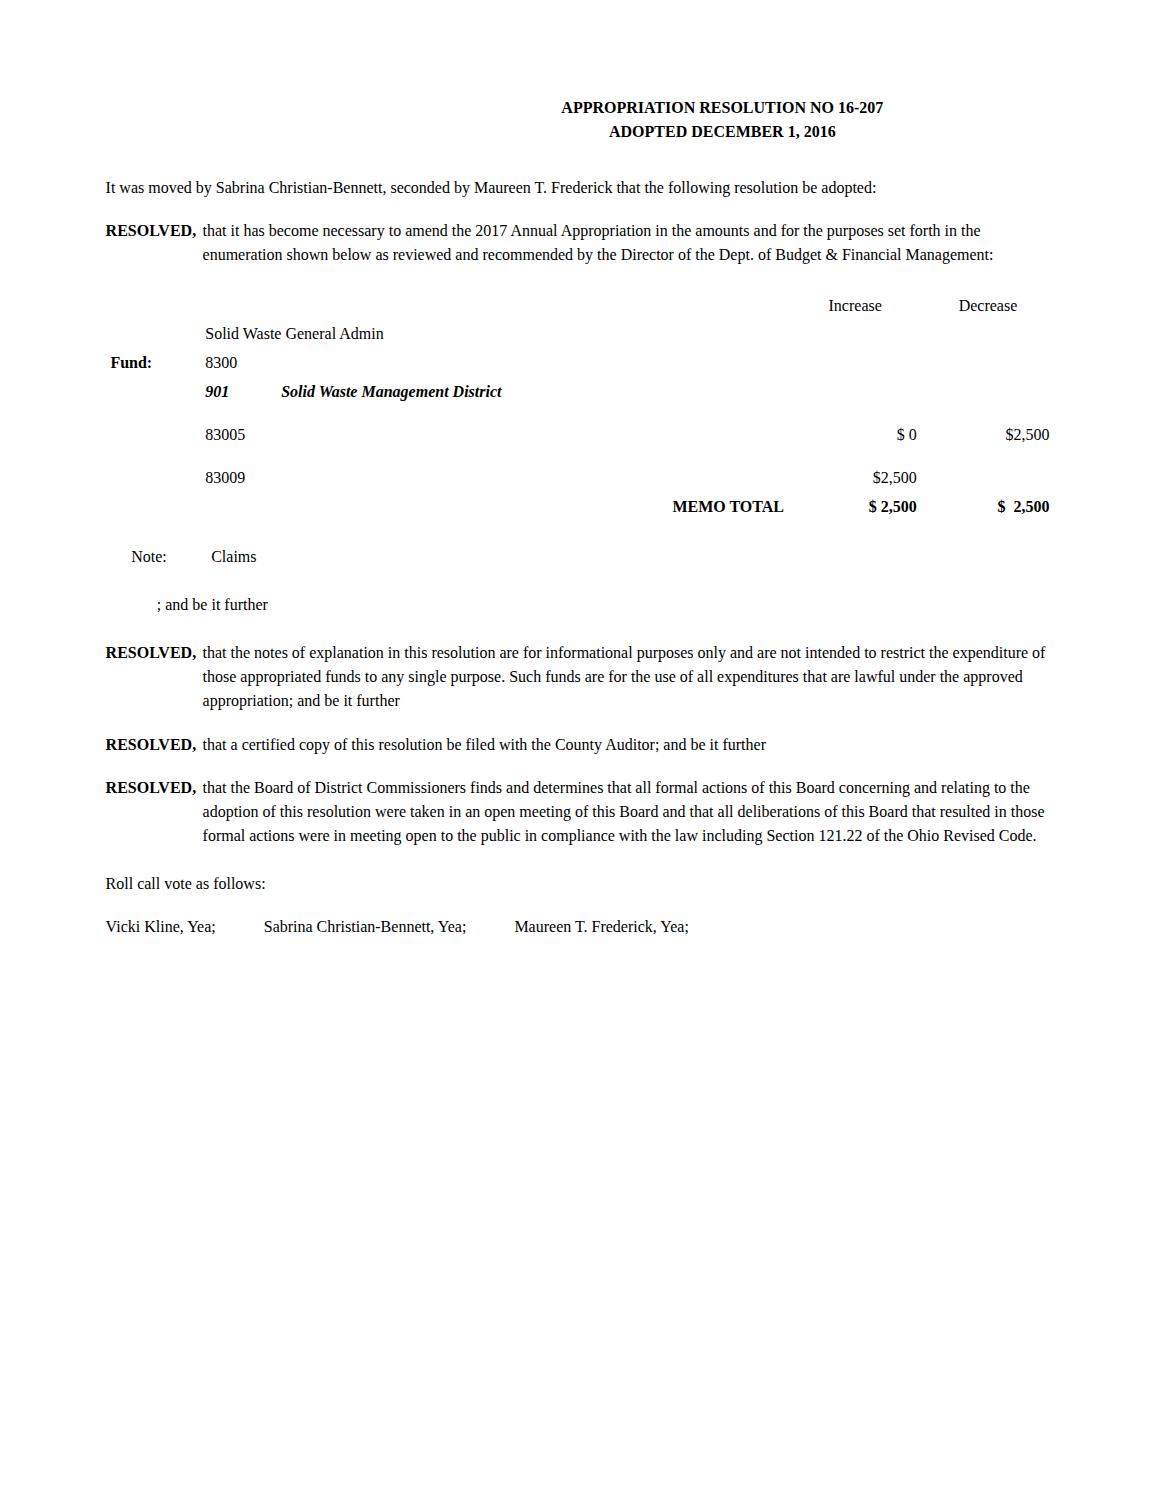APPROPRIATION RESOLUTION NO 16-207
ADOPTED DECEMBER 1, 2016
It was moved by Sabrina Christian-Bennett, seconded by Maureen T. Frederick that the following resolution be adopted:
RESOLVED,
that it has become necessary to amend the 2017 Annual Appropriation in the amounts and for the purposes set forth in the enumeration shown below as reviewed and recommended by the Director of the Dept. of Budget & Financial Management:
| | | | Increase | Decrease |
| | Solid Waste General Admin | | |
| Fund: | 8300 | | |
| | 901 | Solid Waste Management District | | |
| | 83005 | $ 0 | $2,500 |
| | 83009 | $2,500 | |
| | | MEMO TOTAL | $ 2,500 | $ 2,500 |
Note: Claims
; and be it further
RESOLVED,
that the notes of explanation in this resolution are for informational purposes only and are not intended to restrict the expenditure of those appropriated funds to any single purpose. Such funds are for the use of all expenditures that are lawful under the approved appropriation; and be it further
RESOLVED,
that a certified copy of this resolution be filed with the County Auditor; and be it further
RESOLVED,
that the Board of District Commissioners finds and determines that all formal actions of this Board concerning and relating to the adoption of this resolution were taken in an open meeting of this Board and that all deliberations of this Board that resulted in those formal actions were in meeting open to the public in compliance with the law including Section 121.22 of the Ohio Revised Code.
Roll call vote as follows:
Vicki Kline, Yea; Sabrina Christian-Bennett, Yea; Maureen T. Frederick, Yea;